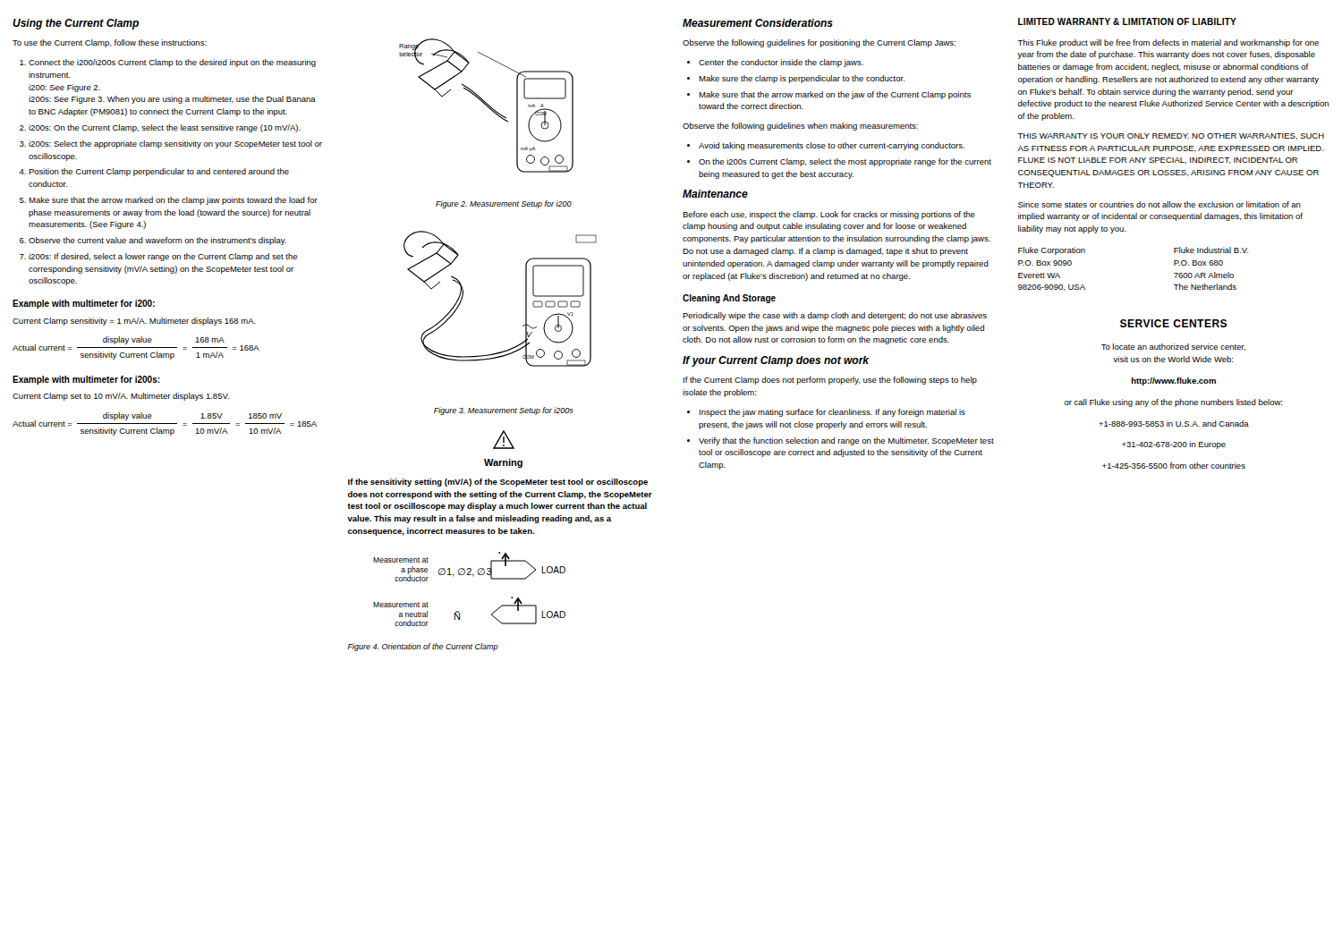Using the Current Clamp
To use the Current Clamp, follow these instructions:
Connect the i200/i200s Current Clamp to the desired input on the measuring instrument.
i200: See Figure 2.
i200s: See Figure 3. When you are using a multimeter, use the Dual Banana to BNC Adapter (PM9081) to connect the Current Clamp to the input.
i200s: On the Current Clamp, select the least sensitive range (10 mV/A).
i200s: Select the appropriate clamp sensitivity on your ScopeMeter test tool or oscilloscope.
Position the Current Clamp perpendicular to and centered around the conductor.
Make sure that the arrow marked on the clamp jaw points toward the load for phase measurements or away from the load (toward the source) for neutral measurements. (See Figure 4.)
Observe the current value and waveform on the instrument's display.
i200s: If desired, select a lower range on the Current Clamp and set the corresponding sensitivity (mV/A setting) on the ScopeMeter test tool or oscilloscope.
Example with multimeter for i200:
Current Clamp sensitivity = 1 mA/A. Multimeter displays 168 mA.
Actual current = display value sensitivity Current Clamp = 168 mA 1 mA/A = 168A
Example with multimeter for i200s:
Current Clamp set to 10 mV/A. Multimeter displays 1.85V.
Actual current = display value sensitivity Current Clamp = 1.85V 10 mV/A = 1850 mV 10 mV/A = 185A
mA A COM mA µA Range selector
Figure 2. Measurement Setup for i200
V1 V COM
Figure 3. Measurement Setup for i200s
Warning
If the sensitivity setting (mV/A) of the ScopeMeter test tool or oscilloscope does not correspond with the setting of the Current Clamp, the ScopeMeter test tool or oscilloscope may display a much lower current than the actual value. This may result in a false and misleading reading and, as a consequence, incorrect measures to be taken.
Measurement at
a phase
conductor
∅1, ∅2, ∅3 I LOAD
Measurement at
a neutral
conductor
Ñ I LOAD
Figure 4. Orientation of the Current Clamp
Measurement Considerations
Observe the following guidelines for positioning the Current Clamp Jaws:
Center the conductor inside the clamp jaws.
Make sure the clamp is perpendicular to the conductor.
Make sure that the arrow marked on the jaw of the Current Clamp points toward the correct direction.
Observe the following guidelines when making measurements:
Avoid taking measurements close to other current-carrying conductors.
On the i200s Current Clamp, select the most appropriate range for the current being measured to get the best accuracy.
Maintenance
Before each use, inspect the clamp. Look for cracks or missing portions of the clamp housing and output cable insulating cover and for loose or weakened components. Pay particular attention to the insulation surrounding the clamp jaws. Do not use a damaged clamp. If a clamp is damaged, tape it shut to prevent unintended operation. A damaged clamp under warranty will be promptly repaired or replaced (at Fluke's discretion) and returned at no charge.
Cleaning And Storage
Periodically wipe the case with a damp cloth and detergent; do not use abrasives or solvents. Open the jaws and wipe the magnetic pole pieces with a lightly oiled cloth. Do not allow rust or corrosion to form on the magnetic core ends.
If your Current Clamp does not work
If the Current Clamp does not perform properly, use the following steps to help isolate the problem:
Inspect the jaw mating surface for cleanliness. If any foreign material is present, the jaws will not close properly and errors will result.
Verify that the function selection and range on the Multimeter, ScopeMeter test tool or oscilloscope are correct and adjusted to the sensitivity of the Current Clamp.
LIMITED WARRANTY & LIMITATION OF LIABILITY
This Fluke product will be free from defects in material and workmanship for one year from the date of purchase. This warranty does not cover fuses, disposable batteries or damage from accident, neglect, misuse or abnormal conditions of operation or handling. Resellers are not authorized to extend any other warranty on Fluke's behalf. To obtain service during the warranty period, send your defective product to the nearest Fluke Authorized Service Center with a description of the problem.
THIS WARRANTY IS YOUR ONLY REMEDY. NO OTHER WARRANTIES, SUCH AS FITNESS FOR A PARTICULAR PURPOSE, ARE EXPRESSED OR IMPLIED. FLUKE IS NOT LIABLE FOR ANY SPECIAL, INDIRECT, INCIDENTAL OR CONSEQUENTIAL DAMAGES OR LOSSES, ARISING FROM ANY CAUSE OR THEORY.
Since some states or countries do not allow the exclusion or limitation of an implied warranty or of incidental or consequential damages, this limitation of liability may not apply to you.
| Fluke Corporation P.O. Box 9090 Everett WA 98206-9090, USA | Fluke Industrial B.V. P.O. Box 680 7600 AR Almelo The Netherlands |
SERVICE CENTERS
To locate an authorized service center,
visit us on the World Wide Web:
http://www.fluke.com
or call Fluke using any of the phone numbers listed below:
+1-888-993-5853 in U.S.A. and Canada
+31-402-678-200 in Europe
+1-425-356-5500 from other countries